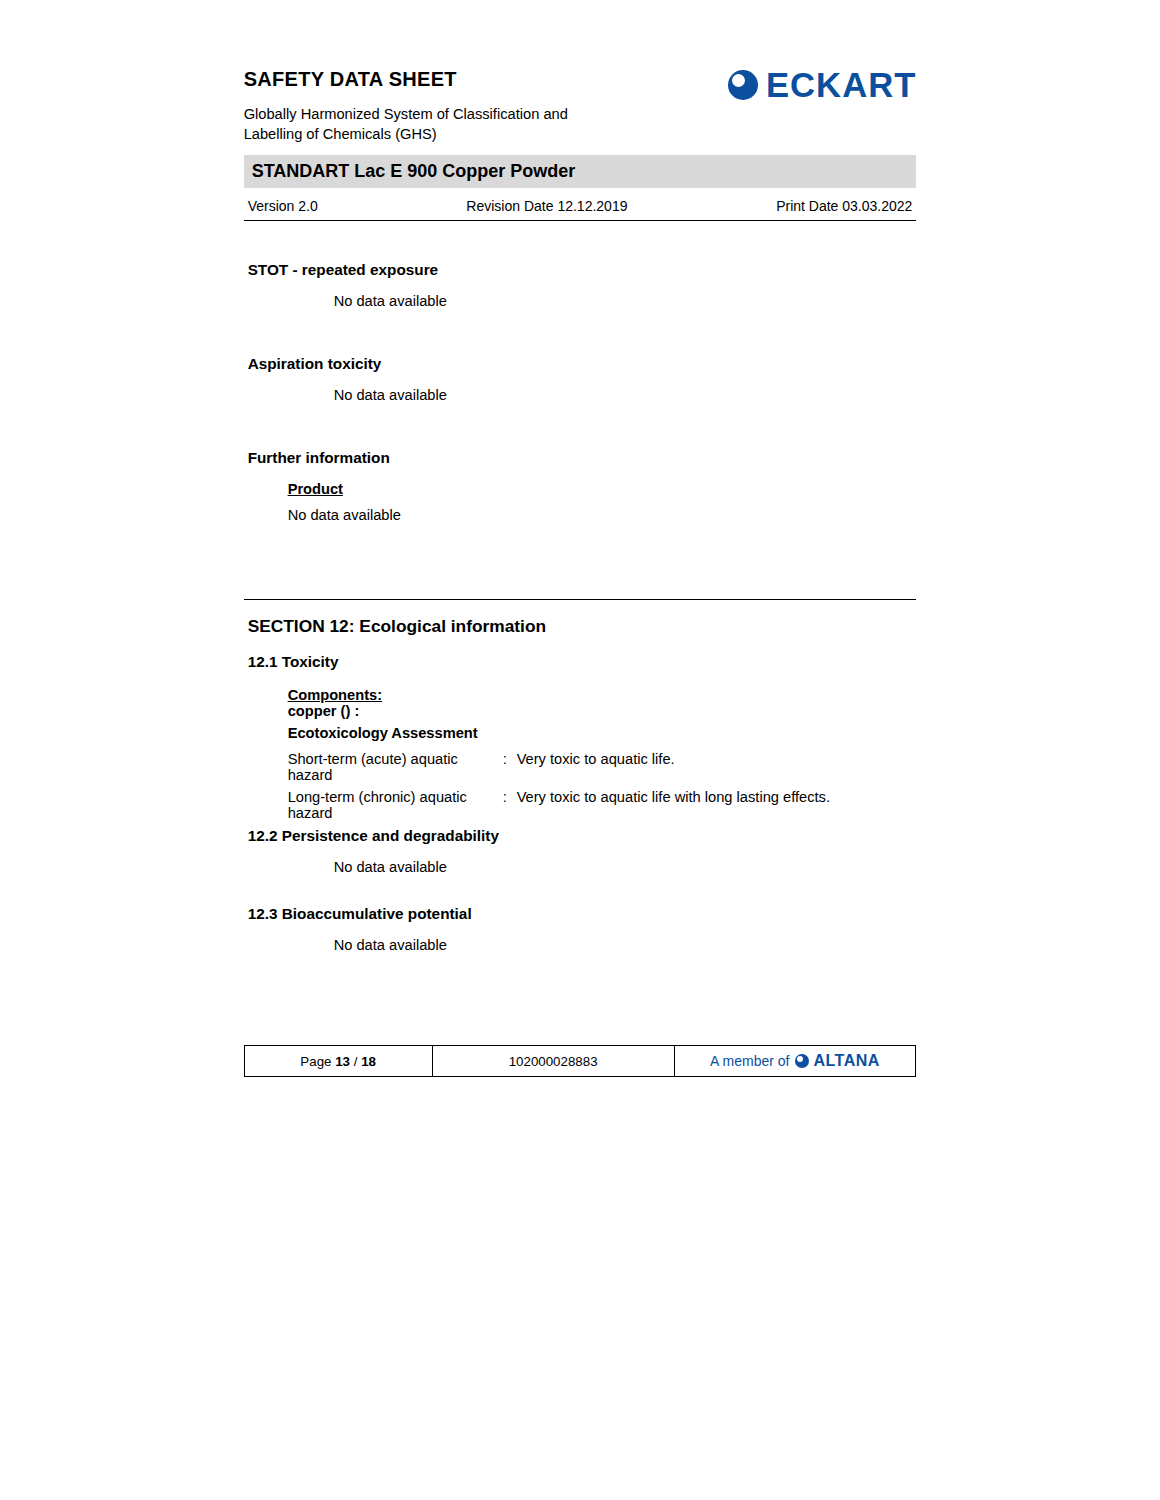SAFETY DATA SHEET
Globally Harmonized System of Classification and Labelling of Chemicals (GHS)
ECKART
STANDART Lac E 900 Copper Powder
Version 2.0
Revision Date 12.12.2019
Print Date 03.03.2022
STOT - repeated exposure
No data available
Aspiration toxicity
No data available
Further information
Product
No data available
SECTION 12: Ecological information
12.1 Toxicity
Components:
copper () :
Ecotoxicology Assessment
| Short-term (acute) aquatic hazard | : | Very toxic to aquatic life. |
| Long-term (chronic) aquatic hazard | : | Very toxic to aquatic life with long lasting effects. |
12.2 Persistence and degradability
No data available
12.3 Bioaccumulative potential
No data available
| Page 13 / 18 | 102000028883 | A member of ALTANA |